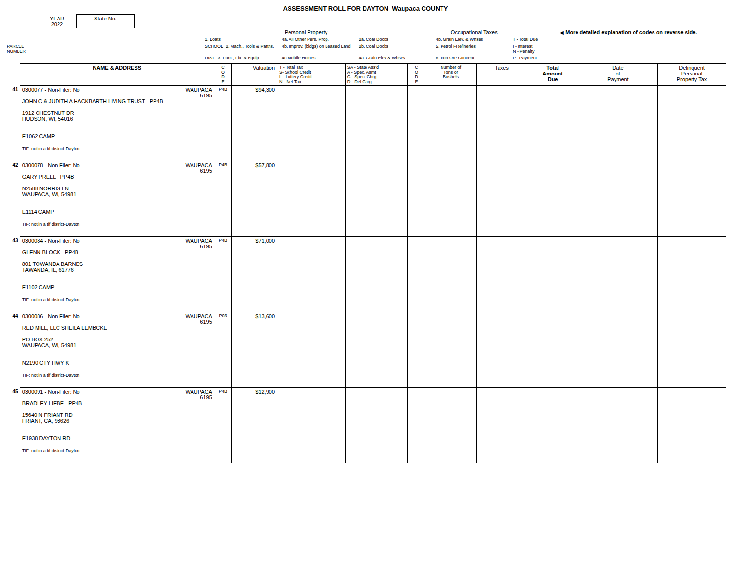ASSESSMENT ROLL FOR DAYTON Waupaca COUNTY
| | YEAR 2022 | State No. | | | | | |
| | Personal Property | Occupational Taxes | ◀ More detailed explanation of codes on reverse side. |
| | | 1. Boats | 4a. All Other Pers. Prop. | 2a. Coal Docks | 4b. Grain Elev. & Whses | T - Total Due | |
| PARCEL NUMBER | | SCHOOL 2. Mach., Tools & Pattns. | 4b. Improv. (bldgs) on Leased Land | 2b. Coal Docks | 5. Petrol FRefineries | I - Interest N - Penalty | |
| | | DIST. 3. Furn., Fix. & Equip | 4c Mobile Homes | 4a. Grain Elev & Whses | 6. Iron Ore Concent | P - Payment | |
| | NAME & ADDRESS | C O D E | Valuation | T - Total Tax S- School Credit L - Lottery Credit N - Net Tax | SA - State Ass'd A - Spec. Asmt C - Spec. Chrg D - Del Chrg | C O D E | Number of Tons or Bushels | Taxes | Total Amount Due | Date of Payment | Delinquent Personal Property Tax |
| --- | --- | --- | --- | --- | --- | --- | --- | --- | --- | --- | --- |
| 41 | 0300077 - Non-Filer: No JOHN C & JUDITH A HACKBARTH LIVING TRUST PP4B 1912 CHESTNUT DR HUDSON, WI, 54016 E1062 CAMP TIF: not in a tif district-Dayton WAUPACA 6195 | P4B | $94,300 | | | | | | | | |
| 42 | 0300078 - Non-Filer: No GARY PRELL PP4B N2588 NORRIS LN WAUPACA, WI, 54981 E1114 CAMP TIF: not in a tif district-Dayton WAUPACA 6195 | P4B | $57,800 | | | | | | | | |
| 43 | 0300084 - Non-Filer: No GLENN BLOCK PP4B 801 TOWANDA BARNES TAWANDA, IL, 61776 E1102 CAMP TIF: not in a tif district-Dayton WAUPACA 6195 | P4B | $71,000 | | | | | | | | |
| 44 | 0300086 - Non-Filer: No RED MILL, LLC SHEILA LEMBCKE PO BOX 252 WAUPACA, WI, 54981 N2190 CTY HWY K TIF: not in a tif district-Dayton WAUPACA 6195 | P03 | $13,600 | | | | | | | | |
| 45 | 0300091 - Non-Filer: No BRADLEY LIEBE PP4B 15640 N FRIANT RD FRIANT, CA, 93626 E1938 DAYTON RD TIF: not in a tif district-Dayton WAUPACA 6195 | P4B | $12,900 | | | | | | | | |